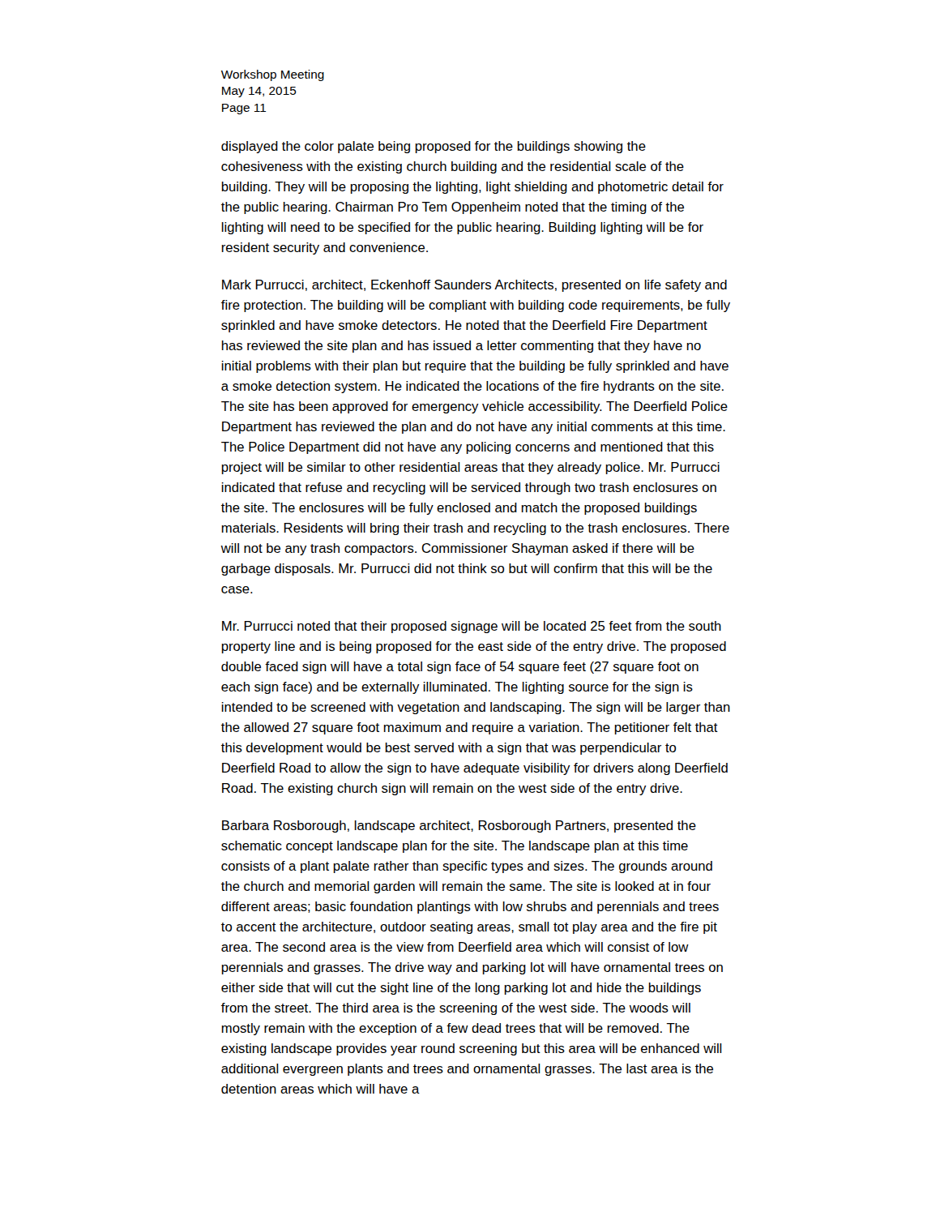Workshop Meeting
May 14, 2015
Page 11
displayed the color palate being proposed for the buildings showing the cohesiveness with the existing church building and the residential scale of the building. They will be proposing the lighting, light shielding and photometric detail for the public hearing. Chairman Pro Tem Oppenheim noted that the timing of the lighting will need to be specified for the public hearing. Building lighting will be for resident security and convenience.
Mark Purrucci, architect, Eckenhoff Saunders Architects, presented on life safety and fire protection. The building will be compliant with building code requirements, be fully sprinkled and have smoke detectors. He noted that the Deerfield Fire Department has reviewed the site plan and has issued a letter commenting that they have no initial problems with their plan but require that the building be fully sprinkled and have a smoke detection system. He indicated the locations of the fire hydrants on the site. The site has been approved for emergency vehicle accessibility. The Deerfield Police Department has reviewed the plan and do not have any initial comments at this time. The Police Department did not have any policing concerns and mentioned that this project will be similar to other residential areas that they already police. Mr. Purrucci indicated that refuse and recycling will be serviced through two trash enclosures on the site. The enclosures will be fully enclosed and match the proposed buildings materials. Residents will bring their trash and recycling to the trash enclosures. There will not be any trash compactors. Commissioner Shayman asked if there will be garbage disposals. Mr. Purrucci did not think so but will confirm that this will be the case.
Mr. Purrucci noted that their proposed signage will be located 25 feet from the south property line and is being proposed for the east side of the entry drive. The proposed double faced sign will have a total sign face of 54 square feet (27 square foot on each sign face) and be externally illuminated. The lighting source for the sign is intended to be screened with vegetation and landscaping. The sign will be larger than the allowed 27 square foot maximum and require a variation. The petitioner felt that this development would be best served with a sign that was perpendicular to Deerfield Road to allow the sign to have adequate visibility for drivers along Deerfield Road. The existing church sign will remain on the west side of the entry drive.
Barbara Rosborough, landscape architect, Rosborough Partners, presented the schematic concept landscape plan for the site. The landscape plan at this time consists of a plant palate rather than specific types and sizes. The grounds around the church and memorial garden will remain the same. The site is looked at in four different areas; basic foundation plantings with low shrubs and perennials and trees to accent the architecture, outdoor seating areas, small tot play area and the fire pit area. The second area is the view from Deerfield area which will consist of low perennials and grasses. The drive way and parking lot will have ornamental trees on either side that will cut the sight line of the long parking lot and hide the buildings from the street. The third area is the screening of the west side. The woods will mostly remain with the exception of a few dead trees that will be removed. The existing landscape provides year round screening but this area will be enhanced will additional evergreen plants and trees and ornamental grasses. The last area is the detention areas which will have a